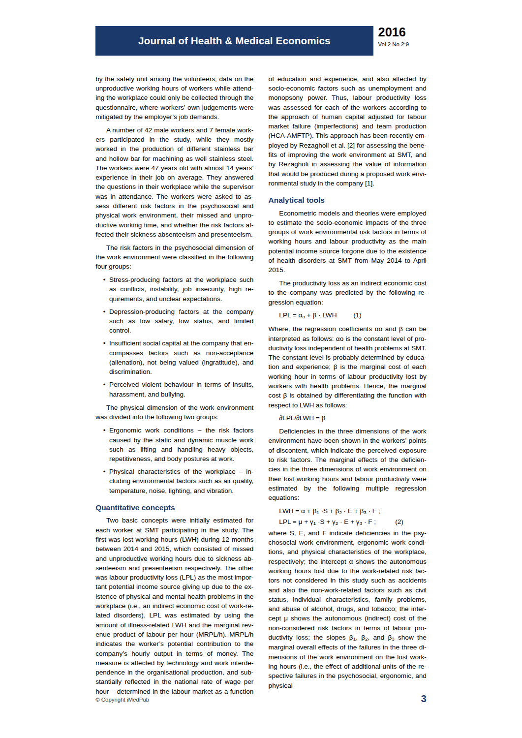Journal of Health & Medical Economics
2016
Vol.2 No.2:9
by the safety unit among the volunteers; data on the unproductive working hours of workers while attending the workplace could only be collected through the questionnaire, where workers’ own judgements were mitigated by the employer’s job demands.
A number of 42 male workers and 7 female workers participated in the study, while they mostly worked in the production of different stainless bar and hollow bar for machining as well stainless steel. The workers were 47 years old with almost 14 years’ experience in their job on average. They answered the questions in their workplace while the supervisor was in attendance. The workers were asked to assess different risk factors in the psychosocial and physical work environment, their missed and unproductive working time, and whether the risk factors affected their sickness absenteeism and presenteeism.
The risk factors in the psychosocial dimension of the work environment were classified in the following four groups:
Stress-producing factors at the workplace such as conflicts, instability, job insecurity, high requirements, and unclear expectations.
Depression-producing factors at the company such as low salary, low status, and limited control.
Insufficient social capital at the company that encompasses factors such as non-acceptance (alienation), not being valued (ingratitude), and discrimination.
Perceived violent behaviour in terms of insults, harassment, and bullying.
The physical dimension of the work environment was divided into the following two groups:
Ergonomic work conditions – the risk factors caused by the static and dynamic muscle work such as lifting and handling heavy objects, repetitiveness, and body postures at work.
Physical characteristics of the workplace – including environmental factors such as air quality, temperature, noise, lighting, and vibration.
Quantitative concepts
Two basic concepts were initially estimated for each worker at SMT participating in the study. The first was lost working hours (LWH) during 12 months between 2014 and 2015, which consisted of missed and unproductive working hours due to sickness absenteeism and presenteeism respectively. The other was labour productivity loss (LPL) as the most important potential income source giving up due to the existence of physical and mental health problems in the workplace (i.e., an indirect economic cost of work-related disorders). LPL was estimated by using the amount of illness-related LWH and the marginal revenue product of labour per hour (MRPL/h). MRPL/h indicates the worker’s potential contribution to the company’s hourly output in terms of money. The measure is affected by technology and work interdependence in the organisational production, and substantially reflected in the national rate of wage per hour – determined in the labour market as a function of education and experience, and also affected by socio-economic factors such as unemployment and monopsony power. Thus, labour productivity loss was assessed for each of the workers according to the approach of human capital adjusted for labour market failure (imperfections) and team production (HCA-AMFTP). This approach has been recently employed by Rezagholi et al. [2] for assessing the benefits of improving the work environment at SMT, and by Rezagholi in assessing the value of information that would be produced during a proposed work environmental study in the company [1].
Analytical tools
Econometric models and theories were employed to estimate the socio-economic impacts of the three groups of work environmental risk factors in terms of working hours and labour productivity as the main potential income source forgone due to the existence of health disorders at SMT from May 2014 to April 2015.
The productivity loss as an indirect economic cost to the company was predicted by the following regression equation:
LPL = αo + β · LWH (1)
Where, the regression coefficients αo and β can be interpreted as follows: αo is the constant level of productivity loss independent of health problems at SMT. The constant level is probably determined by education and experience; β is the marginal cost of each working hour in terms of labour productivity lost by workers with health problems. Hence, the marginal cost β is obtained by differentiating the function with respect to LWH as follows:
∂LPL/∂LWH = β
Deficiencies in the three dimensions of the work environment have been shown in the workers’ points of discontent, which indicate the perceived exposure to risk factors. The marginal effects of the deficiencies in the three dimensions of work environment on their lost working hours and labour productivity were estimated by the following multiple regression equations:
LWH = α + β1 ·S + β2 · E + β3 · F ;
LPL = μ + γ1 ·S + γ2 · E + γ3 · F ; (2)
where S, E, and F indicate deficiencies in the psychosocial work environment, ergonomic work conditions, and physical characteristics of the workplace, respectively; the intercept α shows the autonomous working hours lost due to the work-related risk factors not considered in this study such as accidents and also the non-work-related factors such as civil status, individual characteristics, family problems, and abuse of alcohol, drugs, and tobacco; the intercept μ shows the autonomous (indirect) cost of the non-considered risk factors in terms of labour productivity loss; the slopes β1, β2, and β3 show the marginal overall effects of the failures in the three dimensions of the work environment on the lost working hours (i.e., the effect of additional units of the respective failures in the psychosocial, ergonomic, and physical
© Copyright iMedPub
3